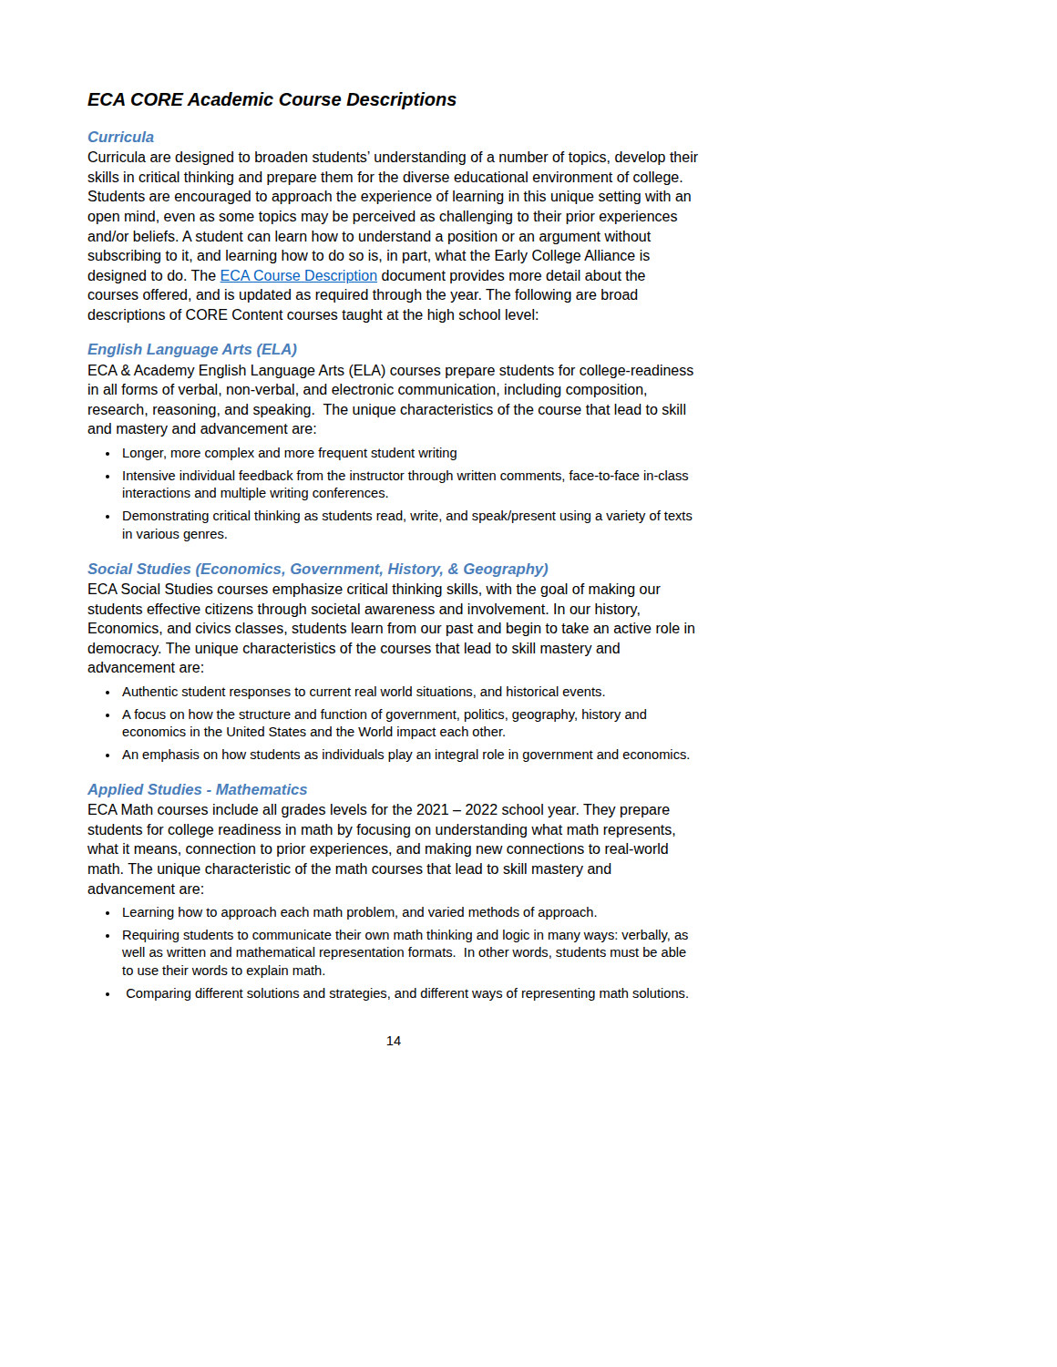ECA CORE Academic Course Descriptions
Curricula
Curricula are designed to broaden students’ understanding of a number of topics, develop their skills in critical thinking and prepare them for the diverse educational environment of college. Students are encouraged to approach the experience of learning in this unique setting with an open mind, even as some topics may be perceived as challenging to their prior experiences and/or beliefs. A student can learn how to understand a position or an argument without subscribing to it, and learning how to do so is, in part, what the Early College Alliance is designed to do. The ECA Course Description document provides more detail about the courses offered, and is updated as required through the year. The following are broad descriptions of CORE Content courses taught at the high school level:
English Language Arts (ELA)
ECA & Academy English Language Arts (ELA) courses prepare students for college-readiness in all forms of verbal, non-verbal, and electronic communication, including composition, research, reasoning, and speaking. The unique characteristics of the course that lead to skill and mastery and advancement are:
Longer, more complex and more frequent student writing
Intensive individual feedback from the instructor through written comments, face-to-face in-class interactions and multiple writing conferences.
Demonstrating critical thinking as students read, write, and speak/present using a variety of texts in various genres.
Social Studies (Economics, Government, History, & Geography)
ECA Social Studies courses emphasize critical thinking skills, with the goal of making our students effective citizens through societal awareness and involvement. In our history, Economics, and civics classes, students learn from our past and begin to take an active role in democracy. The unique characteristics of the courses that lead to skill mastery and advancement are:
Authentic student responses to current real world situations, and historical events.
A focus on how the structure and function of government, politics, geography, history and economics in the United States and the World impact each other.
An emphasis on how students as individuals play an integral role in government and economics.
Applied Studies - Mathematics
ECA Math courses include all grades levels for the 2021 – 2022 school year. They prepare students for college readiness in math by focusing on understanding what math represents, what it means, connection to prior experiences, and making new connections to real-world math. The unique characteristic of the math courses that lead to skill mastery and advancement are:
Learning how to approach each math problem, and varied methods of approach.
Requiring students to communicate their own math thinking and logic in many ways: verbally, as well as written and mathematical representation formats. In other words, students must be able to use their words to explain math.
Comparing different solutions and strategies, and different ways of representing math solutions.
14